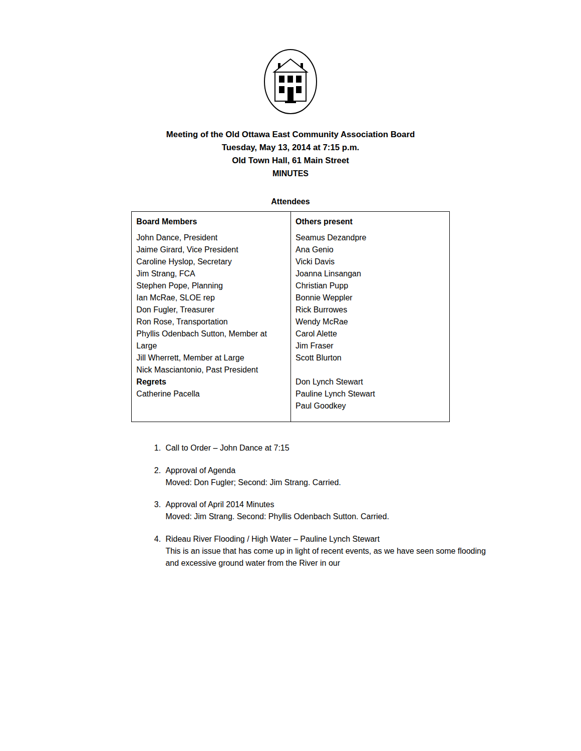Meeting of the Old Ottawa East Community Association Board
Tuesday, May 13, 2014 at 7:15 p.m.
Old Town Hall, 61 Main Street
MINUTES
Attendees
| Board Members John Dance, President Jaime Girard, Vice President Caroline Hyslop, Secretary Jim Strang, FCA Stephen Pope, Planning Ian McRae, SLOE rep Don Fugler, Treasurer Ron Rose, Transportation Phyllis Odenbach Sutton, Member at Large Jill Wherrett, Member at Large Nick Masciantonio, Past President Regrets Catherine Pacella | Others present Seamus Dezandpre Ana Genio Vicki Davis Joanna Linsangan Christian Pupp Bonnie Weppler Rick Burrowes Wendy McRae Carol Alette Jim Fraser Scott Blurton Don Lynch Stewart Pauline Lynch Stewart Paul Goodkey |
Call to Order – John Dance at 7:15
Approval of Agenda
Moved: Don Fugler; Second: Jim Strang. Carried.
Approval of April 2014 Minutes
Moved: Jim Strang. Second: Phyllis Odenbach Sutton. Carried.
Rideau River Flooding / High Water – Pauline Lynch Stewart
This is an issue that has come up in light of recent events, as we have seen some flooding and excessive ground water from the River in our